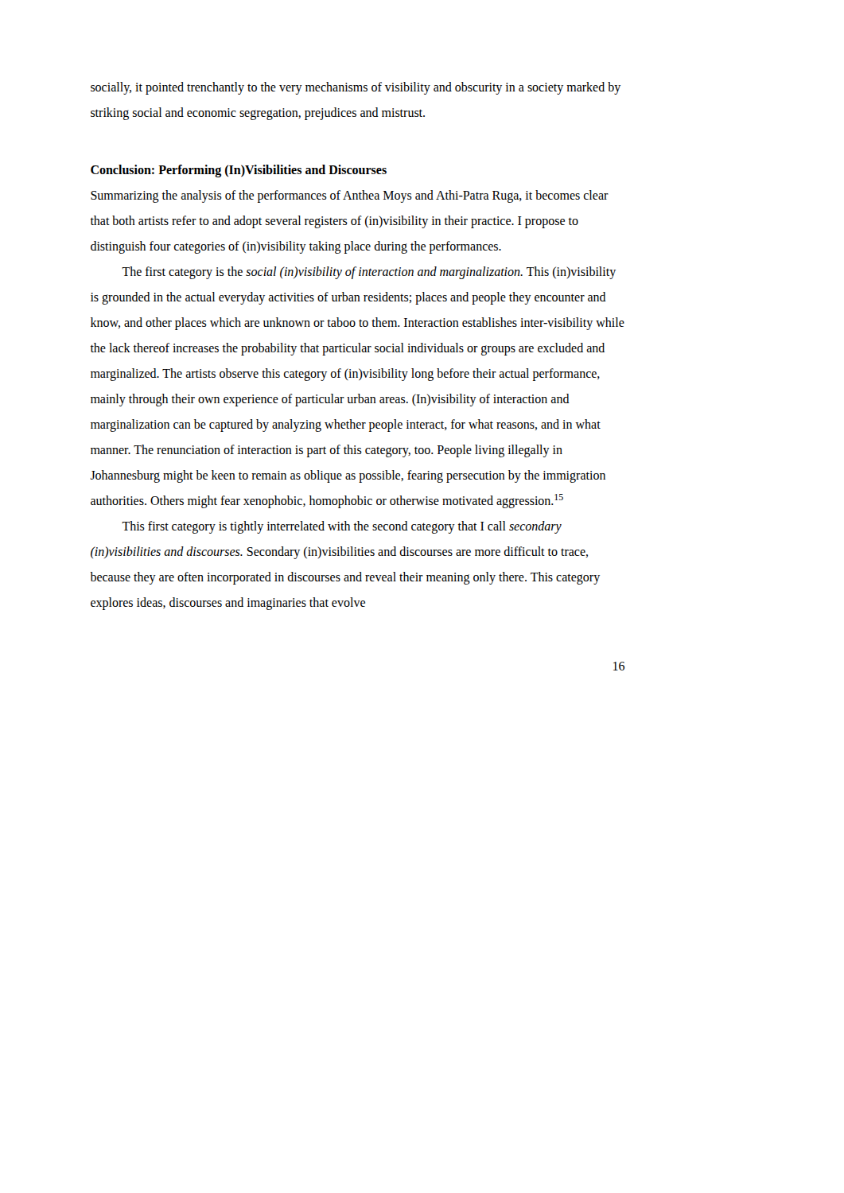socially, it pointed trenchantly to the very mechanisms of visibility and obscurity in a society marked by striking social and economic segregation, prejudices and mistrust.
Conclusion: Performing (In)Visibilities and Discourses
Summarizing the analysis of the performances of Anthea Moys and Athi-Patra Ruga, it becomes clear that both artists refer to and adopt several registers of (in)visibility in their practice. I propose to distinguish four categories of (in)visibility taking place during the performances.
The first category is the social (in)visibility of interaction and marginalization. This (in)visibility is grounded in the actual everyday activities of urban residents; places and people they encounter and know, and other places which are unknown or taboo to them. Interaction establishes inter-visibility while the lack thereof increases the probability that particular social individuals or groups are excluded and marginalized. The artists observe this category of (in)visibility long before their actual performance, mainly through their own experience of particular urban areas. (In)visibility of interaction and marginalization can be captured by analyzing whether people interact, for what reasons, and in what manner. The renunciation of interaction is part of this category, too. People living illegally in Johannesburg might be keen to remain as oblique as possible, fearing persecution by the immigration authorities. Others might fear xenophobic, homophobic or otherwise motivated aggression.15
This first category is tightly interrelated with the second category that I call secondary (in)visibilities and discourses. Secondary (in)visibilities and discourses are more difficult to trace, because they are often incorporated in discourses and reveal their meaning only there. This category explores ideas, discourses and imaginaries that evolve
16